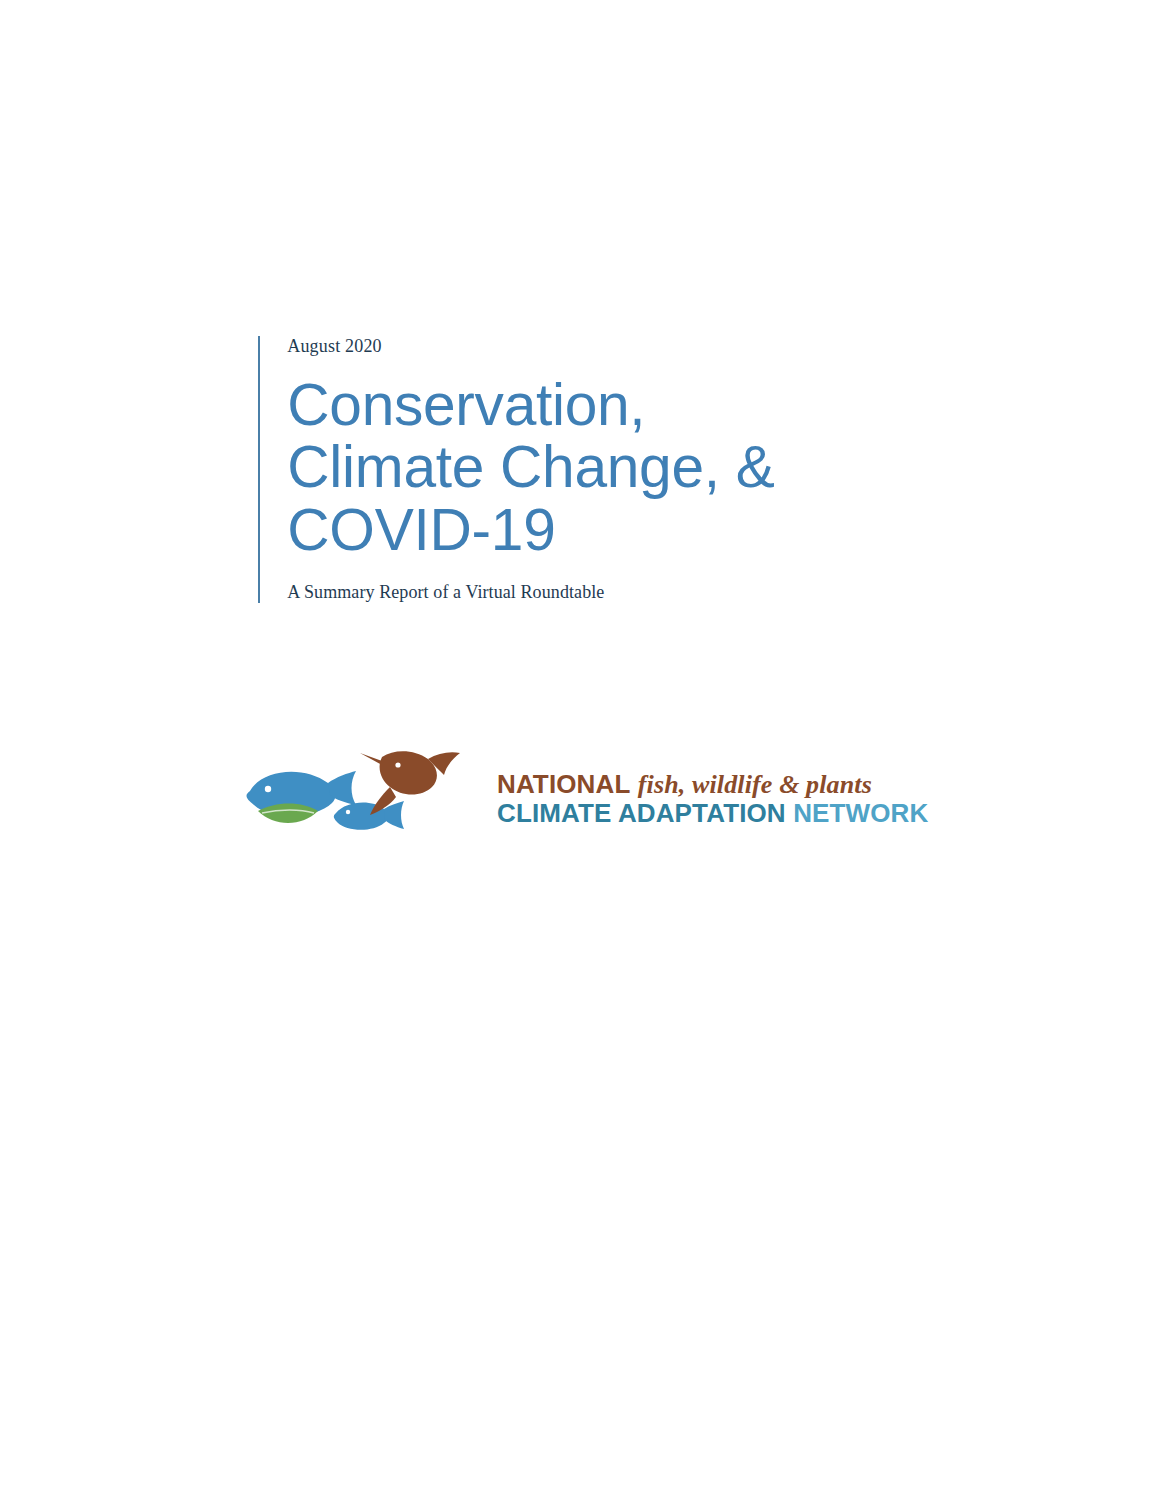August 2020
Conservation,
Climate Change, &
COVID-19
A Summary Report of a Virtual Roundtable
NATIONAL fish, wildlife & plants
CLIMATE ADAPTATION NETWORK